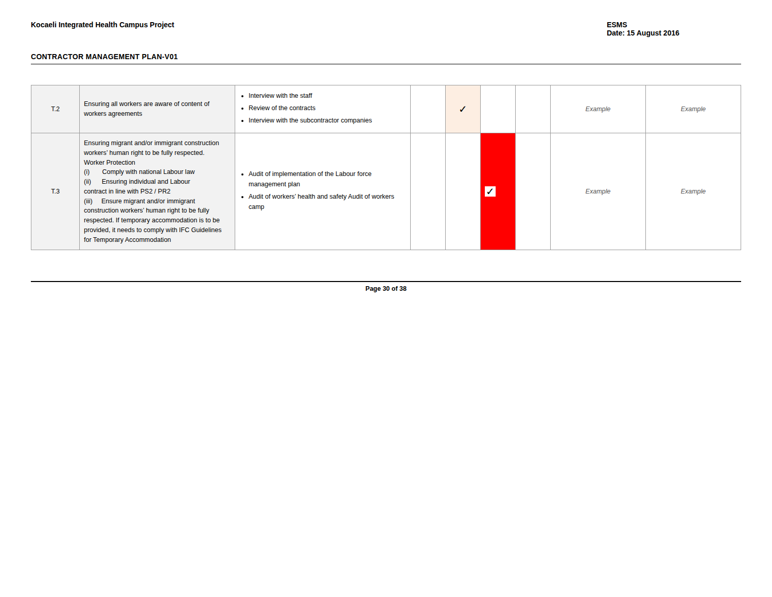Kocaeli Integrated Health Campus Project
ESMS
Date: 15 August 2016
CONTRACTOR MANAGEMENT PLAN-V01
| T.2 | Ensuring all workers are aware of content of workers agreements | Interview with the staff Review of the contracts Interview with the subcontractor companies | | ✓ | | | Example | Example |
| T.3 | Ensuring migrant and/or immigrant construction workers’ human right to be fully respected. Worker Protection (i) Comply with national Labour law (ii) Ensuring individual and Labour contract in line with PS2 / PR2 (iii) Ensure migrant and/or immigrant construction workers’ human right to be fully respected. If temporary accommodation is to be provided, it needs to comply with IFC Guidelines for Temporary Accommodation | Audit of implementation of the Labour force management plan Audit of workers’ health and safety Audit of workers camp | | | ✓ | | Example | Example |
Page 30 of 38